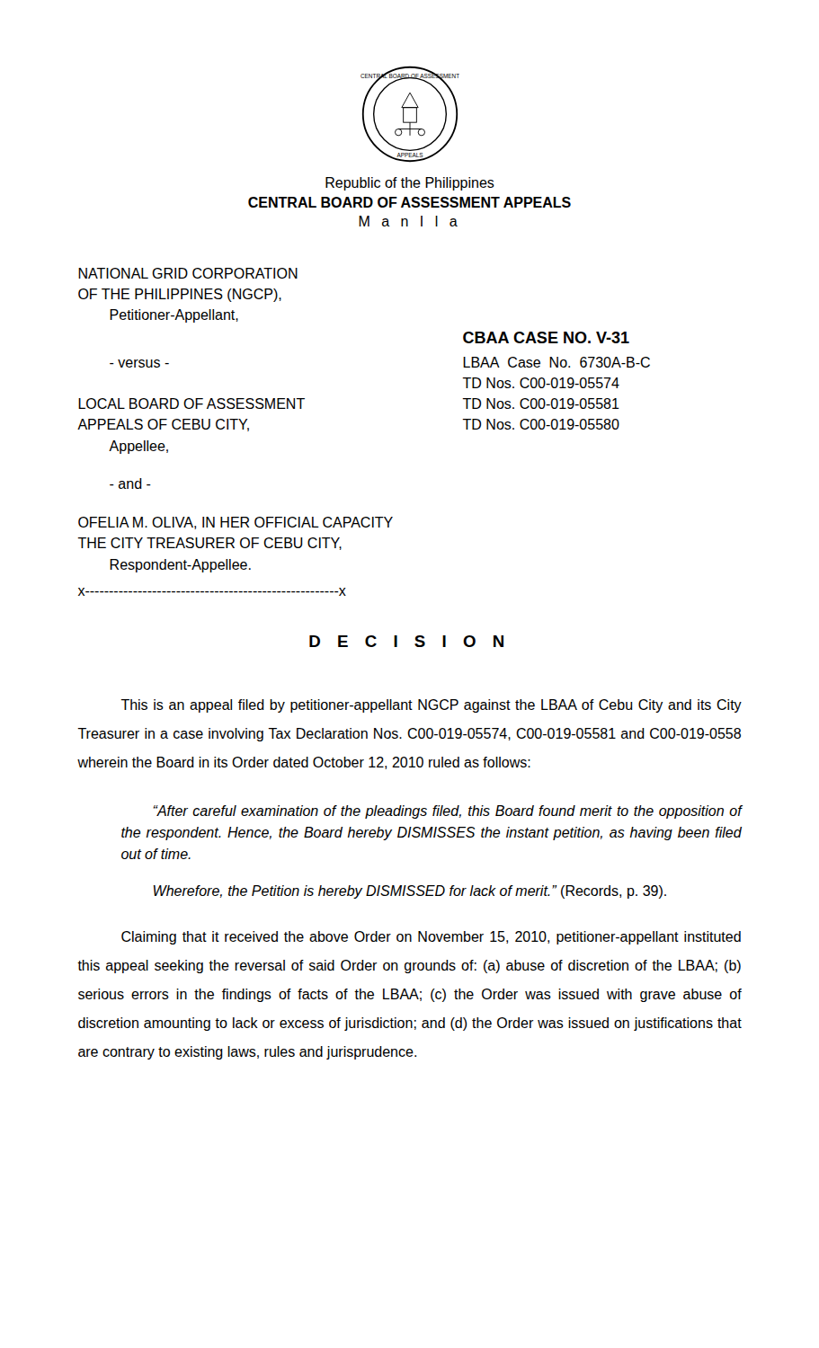Republic of the Philippines
CENTRAL BOARD OF ASSESSMENT APPEALS
M a n I l a
| NATIONAL GRID CORPORATION OF THE PHILIPPINES (NGCP), Petitioner-Appellant, | |
| | CBAA CASE NO. V-31 |
| - versus - | LBAA Case No. 6730A-B-C TD Nos. C00-019-05574 |
| LOCAL BOARD OF ASSESSMENT APPEALS OF CEBU CITY, Appellee, | TD Nos. C00-019-05581 TD Nos. C00-019-05580 |
- and -
| OFELIA M. OLIVA, in her official capacity the CITY TREASURER OF CEBU CITY, Respondent-Appellee. | |
x-----------------------------------------------------x
D E C I S I O N
This is an appeal filed by petitioner-appellant NGCP against the LBAA of Cebu City and its City Treasurer in a case involving Tax Declaration Nos. C00-019-05574, C00-019-05581 and C00-019-0558 wherein the Board in its Order dated October 12, 2010 ruled as follows:
“After careful examination of the pleadings filed, this Board found merit to the opposition of the respondent. Hence, the Board hereby DISMISSES the instant petition, as having been filed out of time.
Wherefore, the Petition is hereby DISMISSED for lack of merit.” (Records, p. 39).
Claiming that it received the above Order on November 15, 2010, petitioner-appellant instituted this appeal seeking the reversal of said Order on grounds of: (a) abuse of discretion of the LBAA; (b) serious errors in the findings of facts of the LBAA; (c) the Order was issued with grave abuse of discretion amounting to lack or excess of jurisdiction; and (d) the Order was issued on justifications that are contrary to existing laws, rules and jurisprudence.